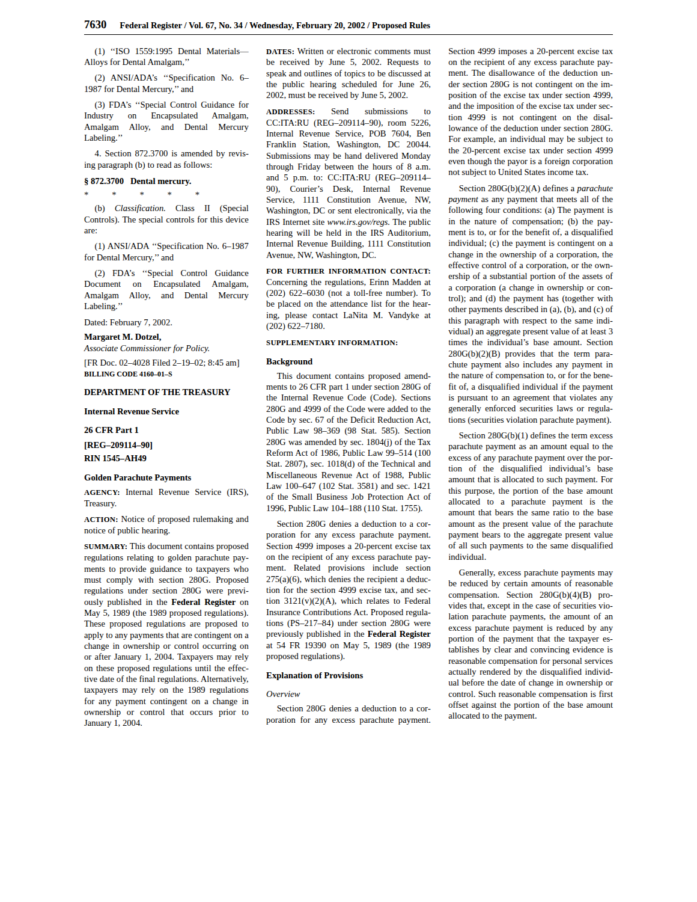7630 Federal Register / Vol. 67, No. 34 / Wednesday, February 20, 2002 / Proposed Rules
(1) ‘‘ISO 1559:1995 Dental Materials—Alloys for Dental Amalgam,’’
(2) ANSI/ADA’s ‘‘Specification No. 6–1987 for Dental Mercury,’’ and
(3) FDA’s ‘‘Special Control Guidance for Industry on Encapsulated Amalgam, Amalgam Alloy, and Dental Mercury Labeling.’’
4. Section 872.3700 is amended by revising paragraph (b) to read as follows:
§ 872.3700 Dental mercury.
* * * * *
(b) Classification. Class II (Special Controls). The special controls for this device are:
(1) ANSI/ADA ‘‘Specification No. 6–1987 for Dental Mercury,’’ and
(2) FDA’s ‘‘Special Control Guidance Document on Encapsulated Amalgam, Amalgam Alloy, and Dental Mercury Labeling.’’
Dated: February 7, 2002.
Margaret M. Dotzel,
Associate Commissioner for Policy.
[FR Doc. 02–4028 Filed 2–19–02; 8:45 am]
BILLING CODE 4160–01–S
DEPARTMENT OF THE TREASURY
Internal Revenue Service
26 CFR Part 1
[REG–209114–90]
RIN 1545–AH49
Golden Parachute Payments
AGENCY: Internal Revenue Service (IRS), Treasury.
ACTION: Notice of proposed rulemaking and notice of public hearing.
SUMMARY: This document contains proposed regulations relating to golden parachute payments to provide guidance to taxpayers who must comply with section 280G. Proposed regulations under section 280G were previously published in the Federal Register on May 5, 1989 (the 1989 proposed regulations). These proposed regulations are proposed to apply to any payments that are contingent on a change in ownership or control occurring on or after January 1, 2004. Taxpayers may rely on these proposed regulations until the effective date of the final regulations. Alternatively, taxpayers may rely on the 1989 regulations for any payment contingent on a change in ownership or control that occurs prior to January 1, 2004.
DATES: Written or electronic comments must be received by June 5, 2002. Requests to speak and outlines of topics to be discussed at the public hearing scheduled for June 26, 2002, must be received by June 5, 2002.
ADDRESSES: Send submissions to CC:ITA:RU (REG–209114–90), room 5226, Internal Revenue Service, POB 7604, Ben Franklin Station, Washington, DC 20044. Submissions may be hand delivered Monday through Friday between the hours of 8 a.m. and 5 p.m. to: CC:ITA:RU (REG–209114–90), Courier’s Desk, Internal Revenue Service, 1111 Constitution Avenue, NW, Washington, DC or sent electronically, via the IRS Internet site www.irs.gov/regs. The public hearing will be held in the IRS Auditorium, Internal Revenue Building, 1111 Constitution Avenue, NW, Washington, DC.
FOR FURTHER INFORMATION CONTACT: Concerning the regulations, Erinn Madden at (202) 622–6030 (not a toll-free number). To be placed on the attendance list for the hearing, please contact LaNita M. Vandyke at (202) 622–7180.
SUPPLEMENTARY INFORMATION:
Background
This document contains proposed amendments to 26 CFR part 1 under section 280G of the Internal Revenue Code (Code). Sections 280G and 4999 of the Code were added to the Code by sec. 67 of the Deficit Reduction Act, Public Law 98–369 (98 Stat. 585). Section 280G was amended by sec. 1804(j) of the Tax Reform Act of 1986, Public Law 99–514 (100 Stat. 2807), sec. 1018(d) of the Technical and Miscellaneous Revenue Act of 1988, Public Law 100–647 (102 Stat. 3581) and sec. 1421 of the Small Business Job Protection Act of 1996, Public Law 104–188 (110 Stat. 1755).
Section 280G denies a deduction to a corporation for any excess parachute payment. Section 4999 imposes a 20-percent excise tax on the recipient of any excess parachute payment. Related provisions include section 275(a)(6), which denies the recipient a deduction for the section 4999 excise tax, and section 3121(v)(2)(A), which relates to Federal Insurance Contributions Act. Proposed regulations (PS–217–84) under section 280G were previously published in the Federal Register at 54 FR 19390 on May 5, 1989 (the 1989 proposed regulations).
Explanation of Provisions
Overview
Section 280G denies a deduction to a corporation for any excess parachute payment. Section 4999 imposes a 20-percent excise tax on the recipient of any excess parachute payment. The disallowance of the deduction under section 280G is not contingent on the imposition of the excise tax under section 4999, and the imposition of the excise tax under section 4999 is not contingent on the disallowance of the deduction under section 280G. For example, an individual may be subject to the 20-percent excise tax under section 4999 even though the payor is a foreign corporation not subject to United States income tax.
Section 280G(b)(2)(A) defines a parachute payment as any payment that meets all of the following four conditions: (a) The payment is in the nature of compensation; (b) the payment is to, or for the benefit of, a disqualified individual; (c) the payment is contingent on a change in the ownership of a corporation, the effective control of a corporation, or the ownership of a substantial portion of the assets of a corporation (a change in ownership or control); and (d) the payment has (together with other payments described in (a), (b), and (c) of this paragraph with respect to the same individual) an aggregate present value of at least 3 times the individual’s base amount. Section 280G(b)(2)(B) provides that the term parachute payment also includes any payment in the nature of compensation to, or for the benefit of, a disqualified individual if the payment is pursuant to an agreement that violates any generally enforced securities laws or regulations (securities violation parachute payment).
Section 280G(b)(1) defines the term excess parachute payment as an amount equal to the excess of any parachute payment over the portion of the disqualified individual’s base amount that is allocated to such payment. For this purpose, the portion of the base amount allocated to a parachute payment is the amount that bears the same ratio to the base amount as the present value of the parachute payment bears to the aggregate present value of all such payments to the same disqualified individual.
Generally, excess parachute payments may be reduced by certain amounts of reasonable compensation. Section 280G(b)(4)(B) provides that, except in the case of securities violation parachute payments, the amount of an excess parachute payment is reduced by any portion of the payment that the taxpayer establishes by clear and convincing evidence is reasonable compensation for personal services actually rendered by the disqualified individual before the date of change in ownership or control. Such reasonable compensation is first offset against the portion of the base amount allocated to the payment.